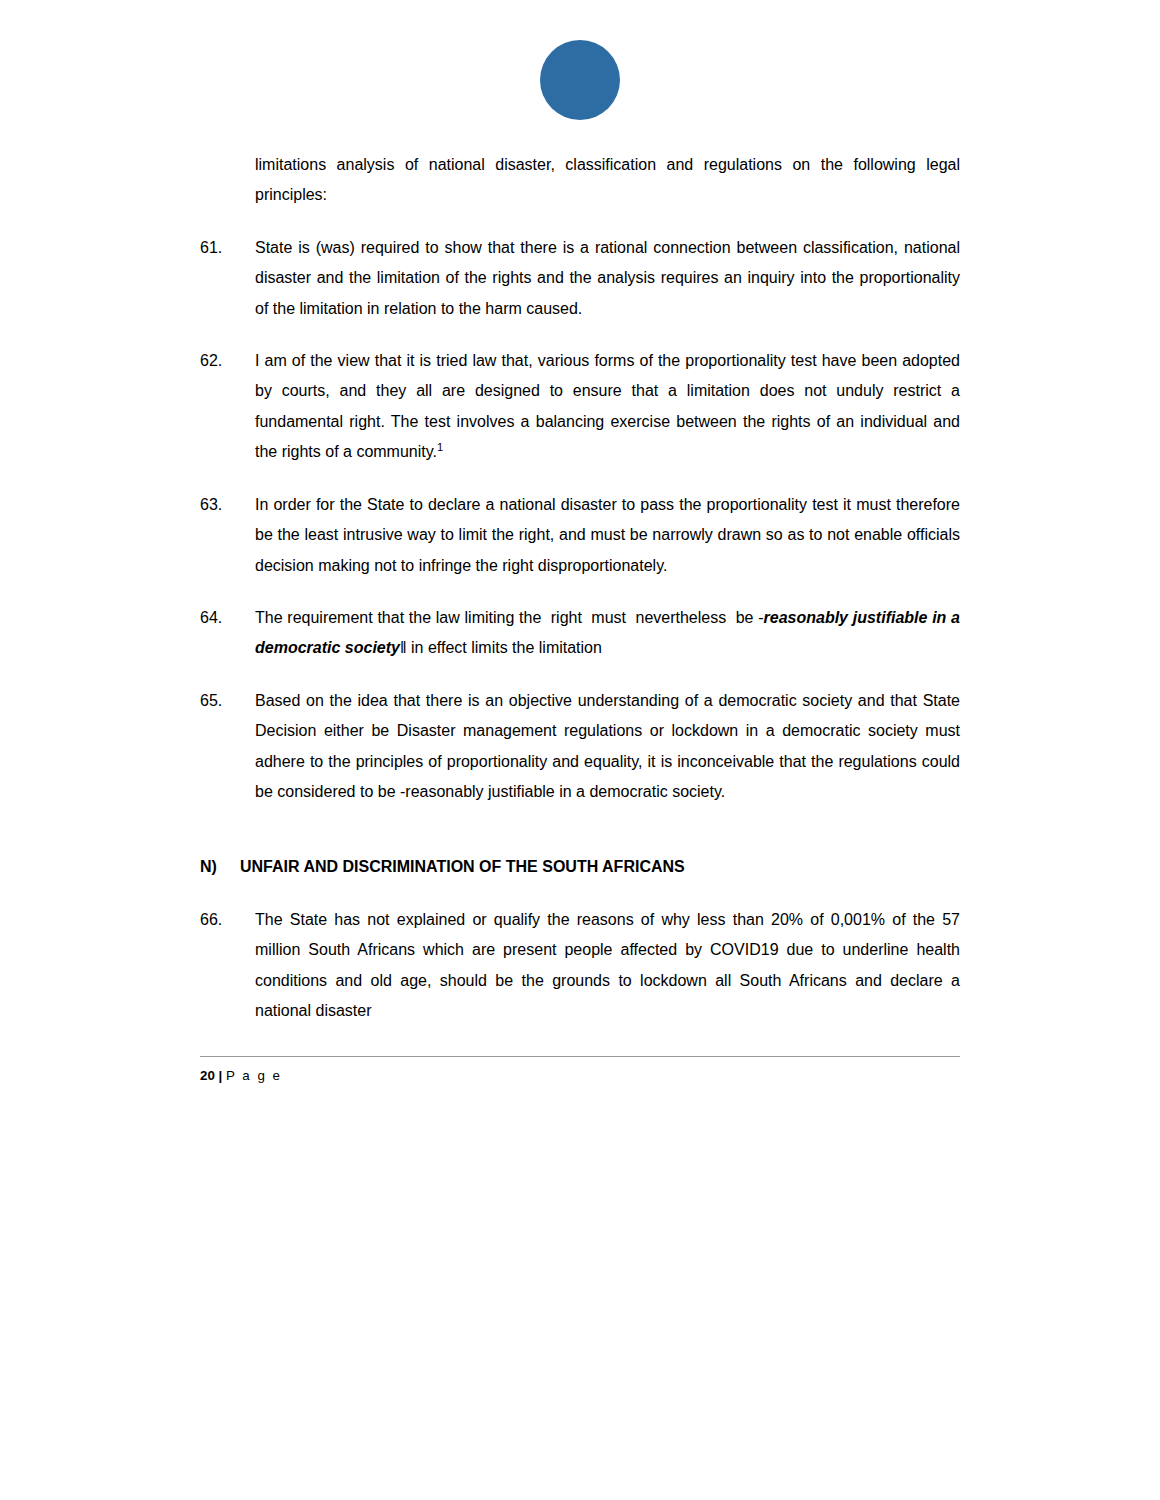limitations analysis of national disaster, classification and regulations on the following legal principles:
61. State is (was) required to show that there is a rational connection between classification, national disaster and the limitation of the rights and the analysis requires an inquiry into the proportionality of the limitation in relation to the harm caused.
62. I am of the view that it is tried law that, various forms of the proportionality test have been adopted by courts, and they all are designed to ensure that a limitation does not unduly restrict a fundamental right. The test involves a balancing exercise between the rights of an individual and the rights of a community.1
63. In order for the State to declare a national disaster to pass the proportionality test it must therefore be the least intrusive way to limit the right, and must be narrowly drawn so as to not enable officials decision making not to infringe the right disproportionately.
64. The requirement that the law limiting the right must nevertheless be ‑reasonably justifiable in a democratic society‖ in effect limits the limitation
65. Based on the idea that there is an objective understanding of a democratic society and that State Decision either be Disaster management regulations or lockdown in a democratic society must adhere to the principles of proportionality and equality, it is inconceivable that the regulations could be considered to be ‑reasonably justifiable in a democratic society.
N) UNFAIR AND DISCRIMINATION OF THE SOUTH AFRICANS
66. The State has not explained or qualify the reasons of why less than 20% of 0,001% of the 57 million South Africans which are present people affected by COVID19 due to underline health conditions and old age, should be the grounds to lockdown all South Africans and declare a national disaster
20 | P a g e